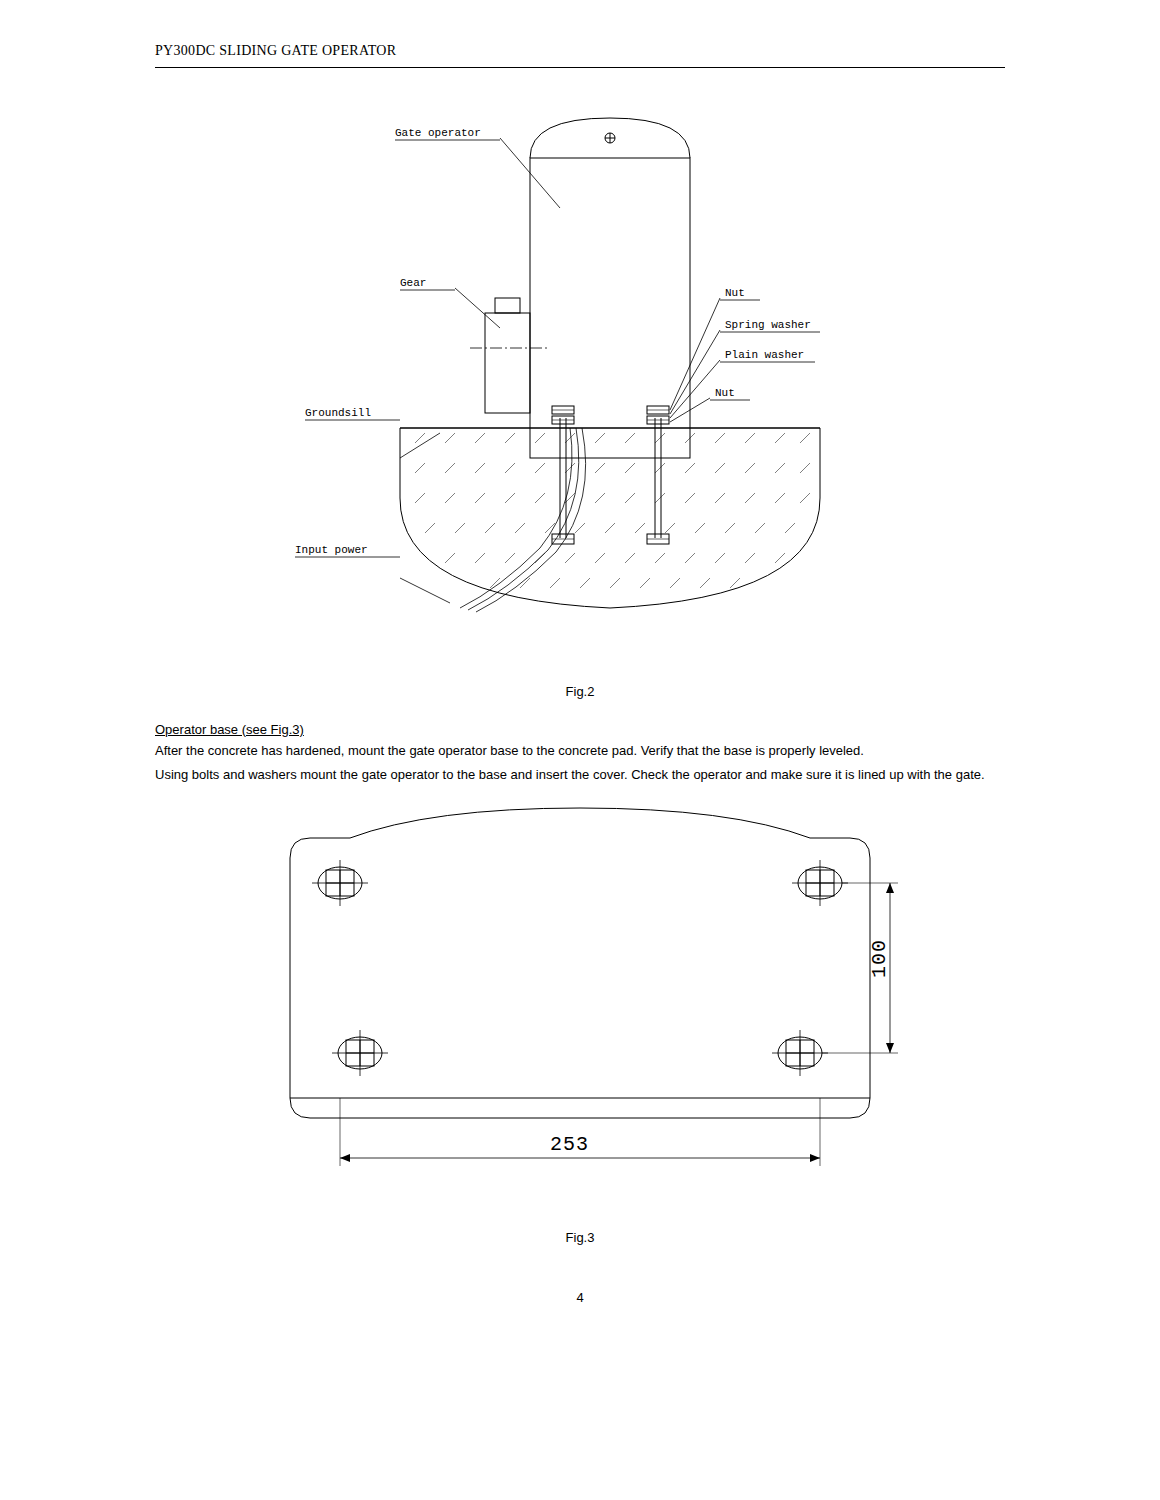PY300DC SLIDING GATE OPERATOR
Gate operator Gear Nut Spring washer Plain washer Nut Groundsill Input power
Fig.2
Operator base (see Fig.3)
After the concrete has hardened, mount the gate operator base to the concrete pad. Verify that the base is properly leveled.
Using bolts and washers mount the gate operator to the base and insert the cover. Check the operator and make sure it is lined up with the gate.
100 253
Fig.3
4